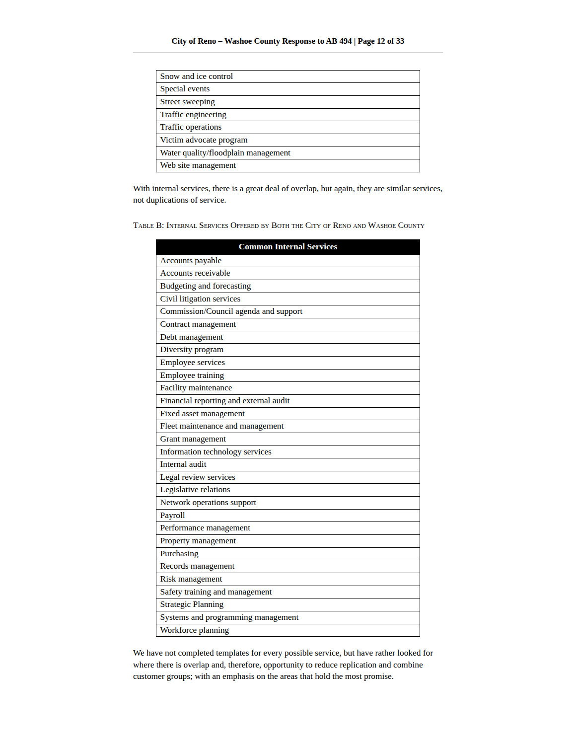City of Reno – Washoe County Response to AB 494 | Page 12 of 33
| Snow and ice control |
| Special events |
| Street sweeping |
| Traffic engineering |
| Traffic operations |
| Victim advocate program |
| Water quality/floodplain management |
| Web site management |
With internal services, there is a great deal of overlap, but again, they are similar services, not duplications of service.
Table B: Internal Services Offered by Both the City of Reno and Washoe County
| Common Internal Services |
| --- |
| Accounts payable |
| Accounts receivable |
| Budgeting and forecasting |
| Civil litigation services |
| Commission/Council agenda and support |
| Contract management |
| Debt management |
| Diversity program |
| Employee services |
| Employee training |
| Facility maintenance |
| Financial reporting and external audit |
| Fixed asset management |
| Fleet maintenance and management |
| Grant management |
| Information technology services |
| Internal audit |
| Legal review services |
| Legislative relations |
| Network operations support |
| Payroll |
| Performance management |
| Property management |
| Purchasing |
| Records management |
| Risk management |
| Safety training and management |
| Strategic Planning |
| Systems and programming management |
| Workforce planning |
We have not completed templates for every possible service, but have rather looked for where there is overlap and, therefore, opportunity to reduce replication and combine customer groups; with an emphasis on the areas that hold the most promise.